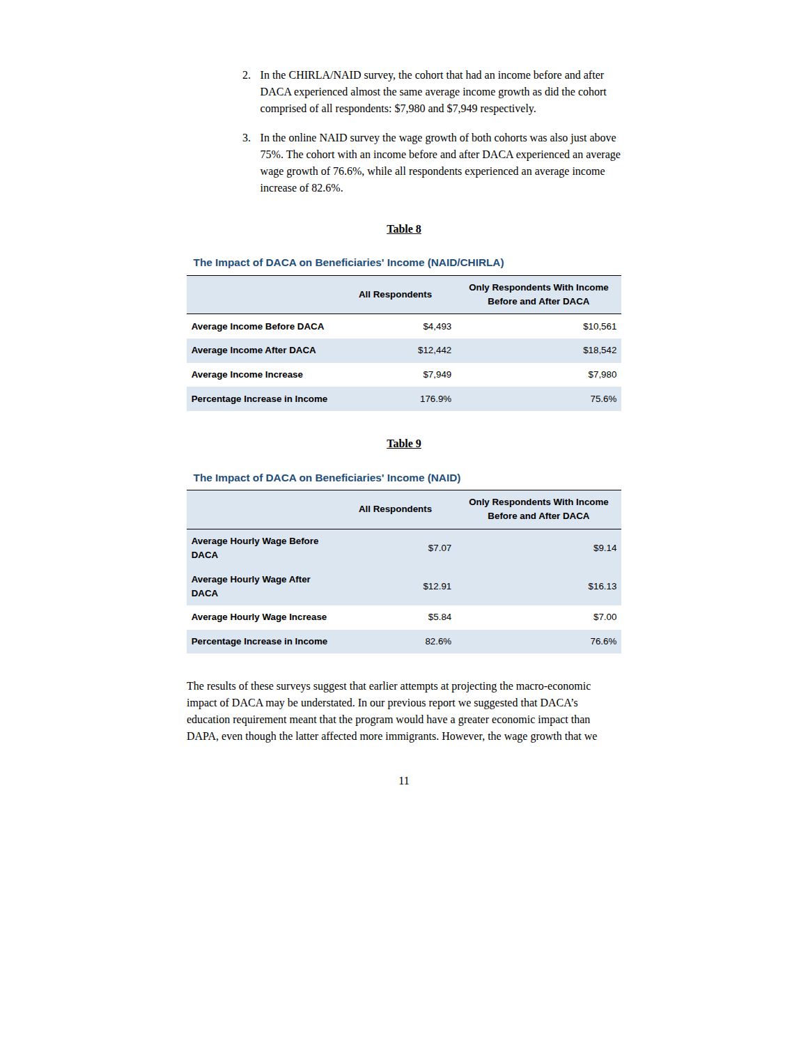In the CHIRLA/NAID survey, the cohort that had an income before and after DACA experienced almost the same average income growth as did the cohort comprised of all respondents: $7,980 and $7,949 respectively.
In the online NAID survey the wage growth of both cohorts was also just above 75%. The cohort with an income before and after DACA experienced an average wage growth of 76.6%, while all respondents experienced an average income increase of 82.6%.
Table 8
The Impact of DACA on Beneficiaries' Income (NAID/CHIRLA)
| | All Respondents | Only Respondents With Income Before and After DACA |
| --- | --- | --- |
| Average Income Before DACA | $4,493 | $10,561 |
| Average Income After DACA | $12,442 | $18,542 |
| Average Income Increase | $7,949 | $7,980 |
| Percentage Increase in Income | 176.9% | 75.6% |
Table 9
The Impact of DACA on Beneficiaries' Income (NAID)
| | All Respondents | Only Respondents With Income Before and After DACA |
| --- | --- | --- |
| Average Hourly Wage Before DACA | $7.07 | $9.14 |
| Average Hourly Wage After DACA | $12.91 | $16.13 |
| Average Hourly Wage Increase | $5.84 | $7.00 |
| Percentage Increase in Income | 82.6% | 76.6% |
The results of these surveys suggest that earlier attempts at projecting the macro-economic impact of DACA may be understated. In our previous report we suggested that DACA’s education requirement meant that the program would have a greater economic impact than DAPA, even though the latter affected more immigrants. However, the wage growth that we
11